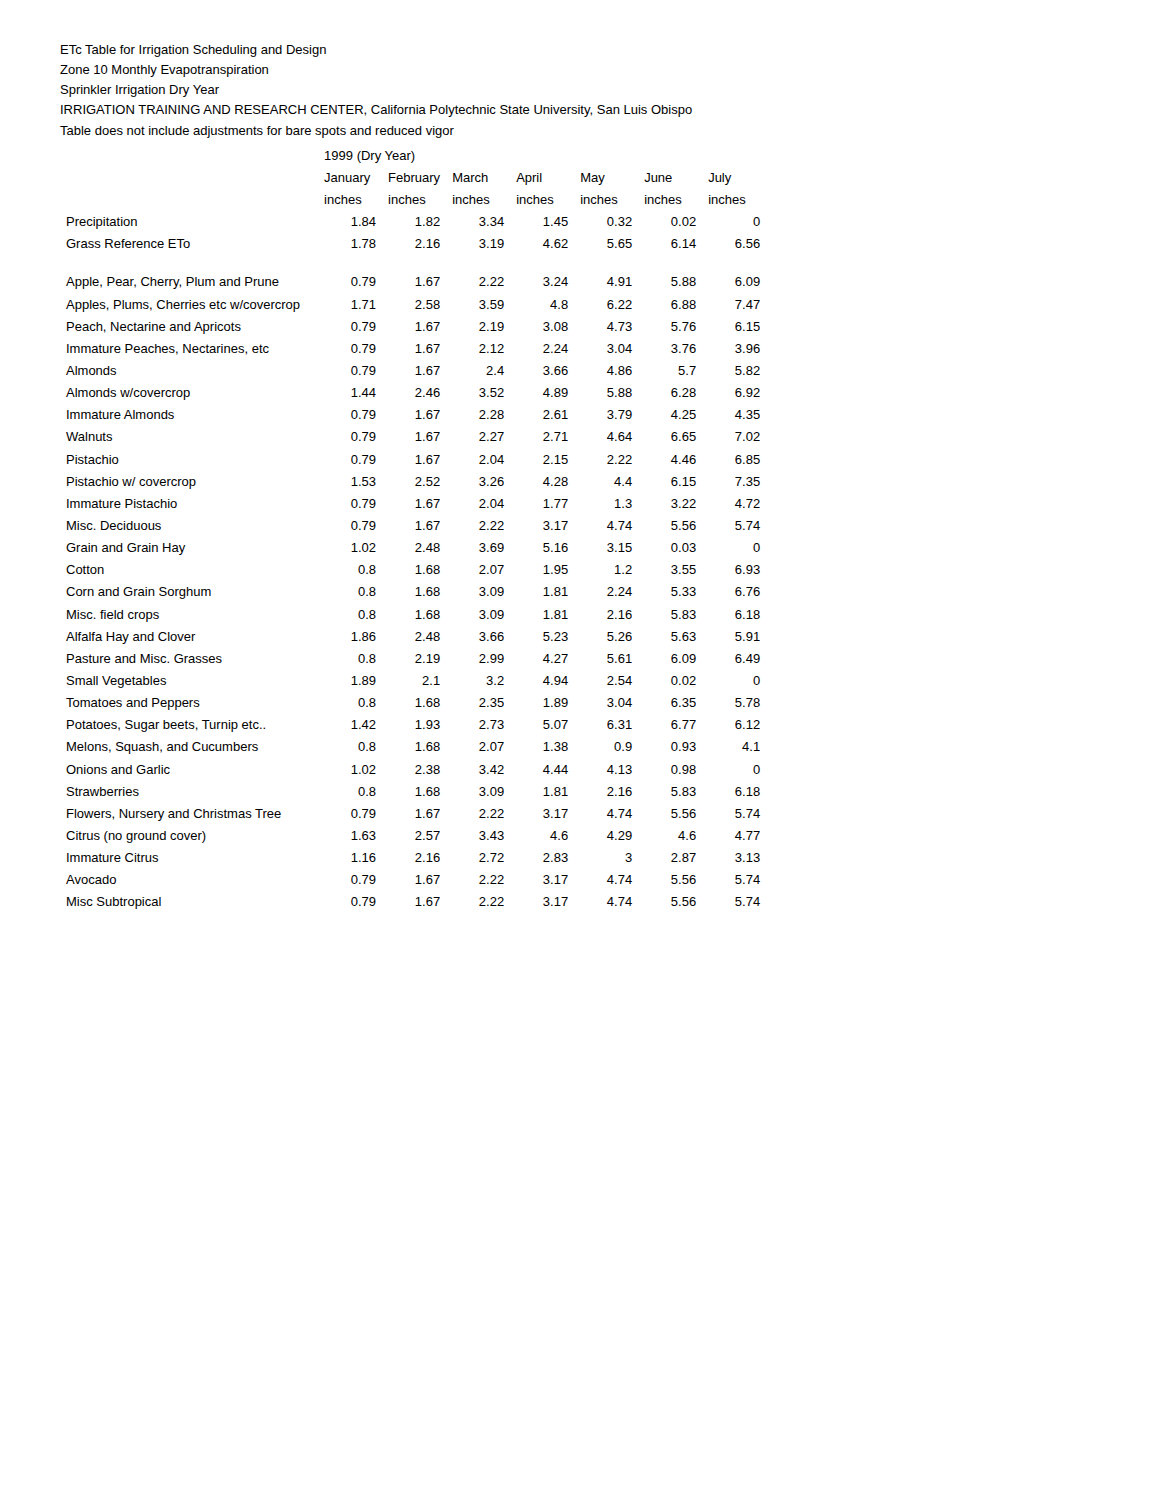ETc Table for Irrigation Scheduling and Design
Zone 10 Monthly Evapotranspiration
Sprinkler Irrigation Dry Year
IRRIGATION TRAINING AND RESEARCH CENTER, California Polytechnic State University, San Luis Obispo
Table does not include adjustments for bare spots and reduced vigor
| | 1999 (Dry Year) | | | | | |
| | January | February | March | April | May | June | July |
| | inches | inches | inches | inches | inches | inches | inches |
| Precipitation | 1.84 | 1.82 | 3.34 | 1.45 | 0.32 | 0.02 | 0 |
| Grass Reference ETo | 1.78 | 2.16 | 3.19 | 4.62 | 5.65 | 6.14 | 6.56 |
| Apple, Pear, Cherry, Plum and Prune | 0.79 | 1.67 | 2.22 | 3.24 | 4.91 | 5.88 | 6.09 |
| Apples, Plums, Cherries etc w/covercrop | 1.71 | 2.58 | 3.59 | 4.8 | 6.22 | 6.88 | 7.47 |
| Peach, Nectarine and Apricots | 0.79 | 1.67 | 2.19 | 3.08 | 4.73 | 5.76 | 6.15 |
| Immature Peaches, Nectarines, etc | 0.79 | 1.67 | 2.12 | 2.24 | 3.04 | 3.76 | 3.96 |
| Almonds | 0.79 | 1.67 | 2.4 | 3.66 | 4.86 | 5.7 | 5.82 |
| Almonds w/covercrop | 1.44 | 2.46 | 3.52 | 4.89 | 5.88 | 6.28 | 6.92 |
| Immature Almonds | 0.79 | 1.67 | 2.28 | 2.61 | 3.79 | 4.25 | 4.35 |
| Walnuts | 0.79 | 1.67 | 2.27 | 2.71 | 4.64 | 6.65 | 7.02 |
| Pistachio | 0.79 | 1.67 | 2.04 | 2.15 | 2.22 | 4.46 | 6.85 |
| Pistachio w/ covercrop | 1.53 | 2.52 | 3.26 | 4.28 | 4.4 | 6.15 | 7.35 |
| Immature Pistachio | 0.79 | 1.67 | 2.04 | 1.77 | 1.3 | 3.22 | 4.72 |
| Misc. Deciduous | 0.79 | 1.67 | 2.22 | 3.17 | 4.74 | 5.56 | 5.74 |
| Grain and Grain Hay | 1.02 | 2.48 | 3.69 | 5.16 | 3.15 | 0.03 | 0 |
| Cotton | 0.8 | 1.68 | 2.07 | 1.95 | 1.2 | 3.55 | 6.93 |
| Corn and Grain Sorghum | 0.8 | 1.68 | 3.09 | 1.81 | 2.24 | 5.33 | 6.76 |
| Misc. field crops | 0.8 | 1.68 | 3.09 | 1.81 | 2.16 | 5.83 | 6.18 |
| Alfalfa Hay and Clover | 1.86 | 2.48 | 3.66 | 5.23 | 5.26 | 5.63 | 5.91 |
| Pasture and Misc. Grasses | 0.8 | 2.19 | 2.99 | 4.27 | 5.61 | 6.09 | 6.49 |
| Small Vegetables | 1.89 | 2.1 | 3.2 | 4.94 | 2.54 | 0.02 | 0 |
| Tomatoes and Peppers | 0.8 | 1.68 | 2.35 | 1.89 | 3.04 | 6.35 | 5.78 |
| Potatoes, Sugar beets, Turnip etc.. | 1.42 | 1.93 | 2.73 | 5.07 | 6.31 | 6.77 | 6.12 |
| Melons, Squash, and Cucumbers | 0.8 | 1.68 | 2.07 | 1.38 | 0.9 | 0.93 | 4.1 |
| Onions and Garlic | 1.02 | 2.38 | 3.42 | 4.44 | 4.13 | 0.98 | 0 |
| Strawberries | 0.8 | 1.68 | 3.09 | 1.81 | 2.16 | 5.83 | 6.18 |
| Flowers, Nursery and Christmas Tree | 0.79 | 1.67 | 2.22 | 3.17 | 4.74 | 5.56 | 5.74 |
| Citrus (no ground cover) | 1.63 | 2.57 | 3.43 | 4.6 | 4.29 | 4.6 | 4.77 |
| Immature Citrus | 1.16 | 2.16 | 2.72 | 2.83 | 3 | 2.87 | 3.13 |
| Avocado | 0.79 | 1.67 | 2.22 | 3.17 | 4.74 | 5.56 | 5.74 |
| Misc Subtropical | 0.79 | 1.67 | 2.22 | 3.17 | 4.74 | 5.56 | 5.74 |